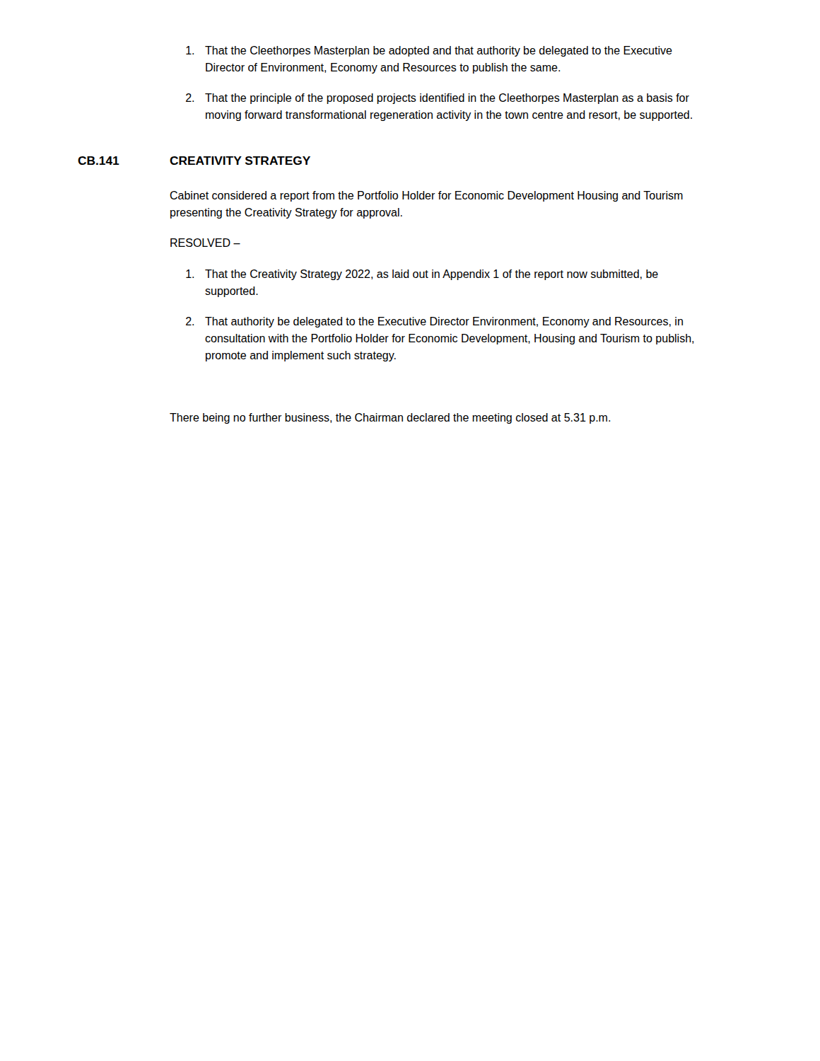That the Cleethorpes Masterplan be adopted and that authority be delegated to the Executive Director of Environment, Economy and Resources to publish the same.
That the principle of the proposed projects identified in the Cleethorpes Masterplan as a basis for moving forward transformational regeneration activity in the town centre and resort, be supported.
CB.141
Creativity Strategy
Cabinet considered a report from the Portfolio Holder for Economic Development Housing and Tourism presenting the Creativity Strategy for approval.
RESOLVED –
That the Creativity Strategy 2022, as laid out in Appendix 1 of the report now submitted, be supported.
That authority be delegated to the Executive Director Environment, Economy and Resources, in consultation with the Portfolio Holder for Economic Development, Housing and Tourism to publish, promote and implement such strategy.
There being no further business, the Chairman declared the meeting closed at 5.31 p.m.